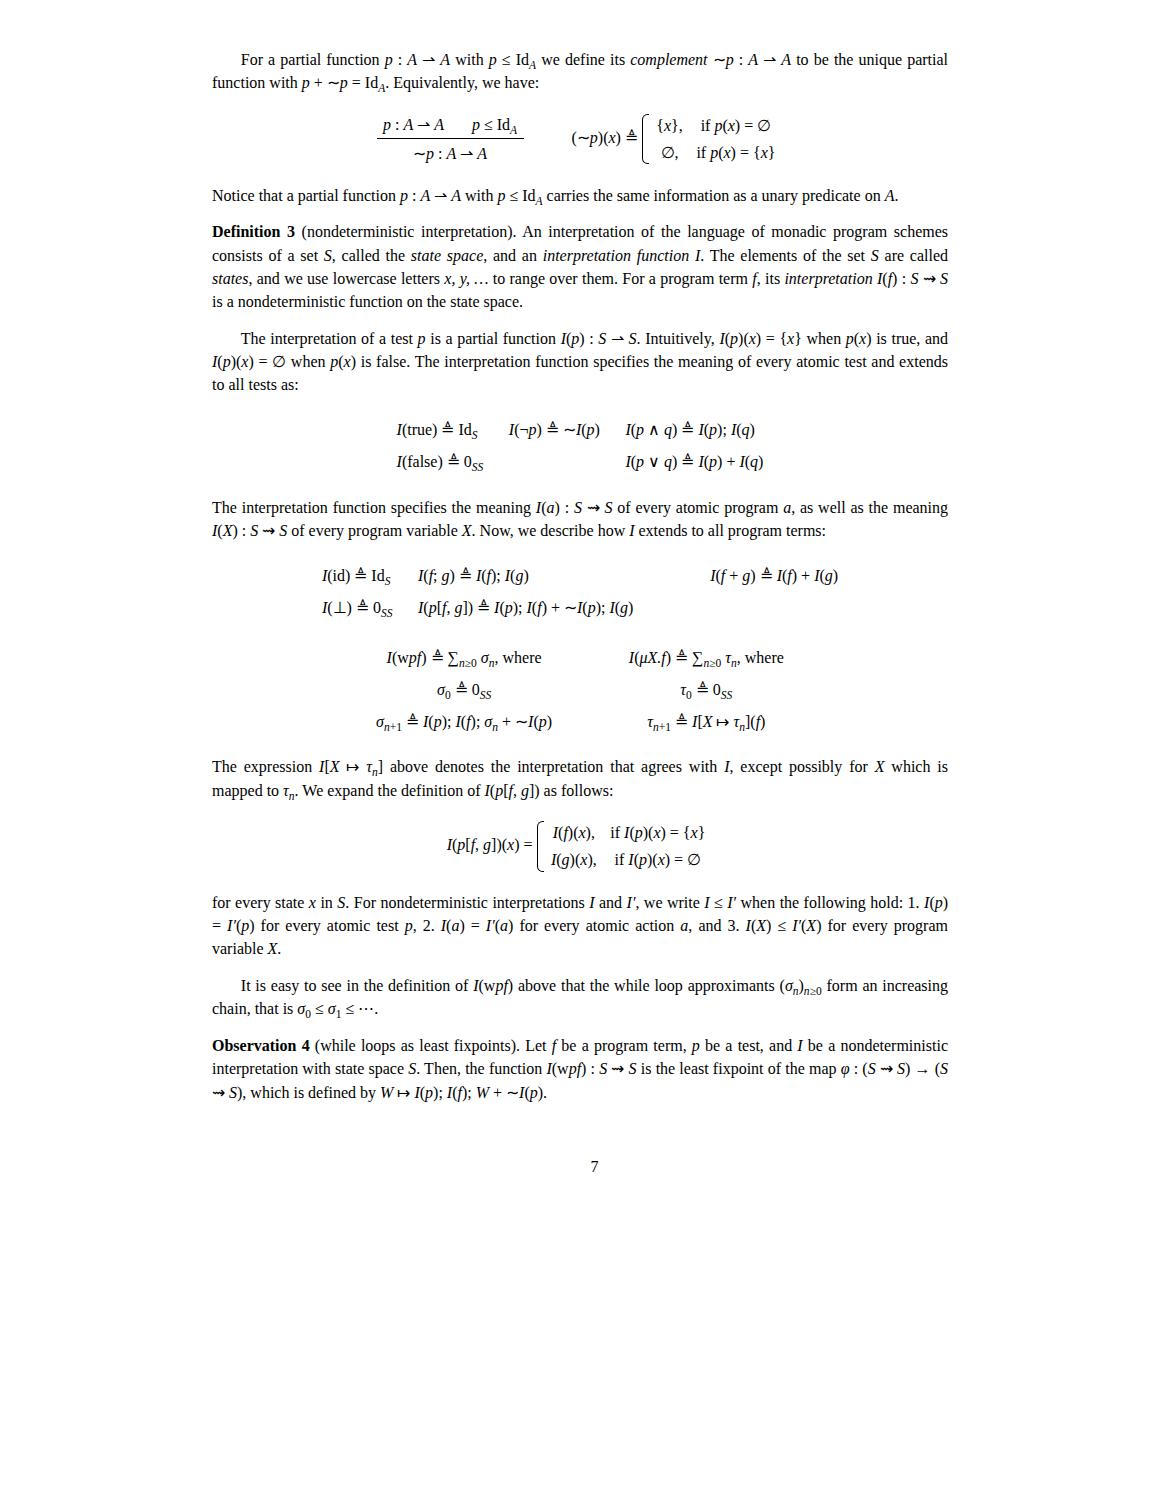For a partial function p : A ⇀ A with p ≤ IdA we define its complement ∼p : A ⇀ A to be the unique partial function with p + ∼p = IdA. Equivalently, we have:
p : A ⇀ A p ≤ IdA ∼p : A ⇀ A (∼p)(x) ≜
| { x }, | if p ( x ) = ∅ |
| ∅, | if p ( x ) = { x } |
Notice that a partial function p : A ⇀ A with p ≤ IdA carries the same information as a unary predicate on A.
Definition 3 (nondeterministic interpretation). An interpretation of the language of monadic program schemes consists of a set S, called the state space, and an interpretation function I. The elements of the set S are called states, and we use lowercase letters x, y, … to range over them. For a program term f, its interpretation I(f) : S ⇝ S is a nondeterministic function on the state space.
The interpretation of a test p is a partial function I(p) : S ⇀ S. Intuitively, I(p)(x) = {x} when p(x) is true, and I(p)(x) = ∅ when p(x) is false. The interpretation function specifies the meaning of every atomic test and extends to all tests as:
| I ( true ) ≜ Id S | I (¬ p ) ≜ ∼ I ( p ) | I ( p ∧ q ) ≜ I ( p ); I ( q ) |
| I ( false ) ≜ 0 SS | | I ( p ∨ q ) ≜ I ( p ) + I ( q ) |
The interpretation function specifies the meaning I(a) : S ⇝ S of every atomic program a, as well as the meaning I(X) : S ⇝ S of every program variable X. Now, we describe how I extends to all program terms:
| I ( id ) ≜ Id S | I ( f ; g ) ≜ I ( f ); I ( g ) | I ( f + g ) ≜ I ( f ) + I ( g ) |
| I (⊥) ≜ 0 SS | I ( p [ f , g ]) ≜ I ( p ); I ( f ) + ∼ I ( p ); I ( g ) | |
| I ( w pf ) ≜ ∑ n ≥0 σ n , where | I ( μX.f ) ≜ ∑ n ≥0 τ n , where |
| σ 0 ≜ 0 SS | τ 0 ≜ 0 SS |
| σ n +1 ≜ I ( p ); I ( f ); σ n + ∼ I ( p ) | τ n +1 ≜ I [ X ↦ τ n ]( f ) |
The expression I[X ↦ τn] above denotes the interpretation that agrees with I, except possibly for X which is mapped to τn. We expand the definition of I(p[f, g]) as follows:
I(p[f, g])(x) =
| I ( f )( x ), | if I ( p )( x ) = { x } |
| I ( g )( x ), | if I ( p )( x ) = ∅ |
for every state x in S. For nondeterministic interpretations I and I′, we write I ≤ I′ when the following hold: 1. I(p) = I′(p) for every atomic test p, 2. I(a) = I′(a) for every atomic action a, and 3. I(X) ≤ I′(X) for every program variable X.
It is easy to see in the definition of I(wpf) above that the while loop approximants (σn)n≥0 form an increasing chain, that is σ0 ≤ σ1 ≤ ⋯.
Observation 4 (while loops as least fixpoints). Let f be a program term, p be a test, and I be a nondeterministic interpretation with state space S. Then, the function I(wpf) : S ⇝ S is the least fixpoint of the map φ : (S ⇝ S) → (S ⇝ S), which is defined by W ↦ I(p); I(f); W + ∼I(p).
7